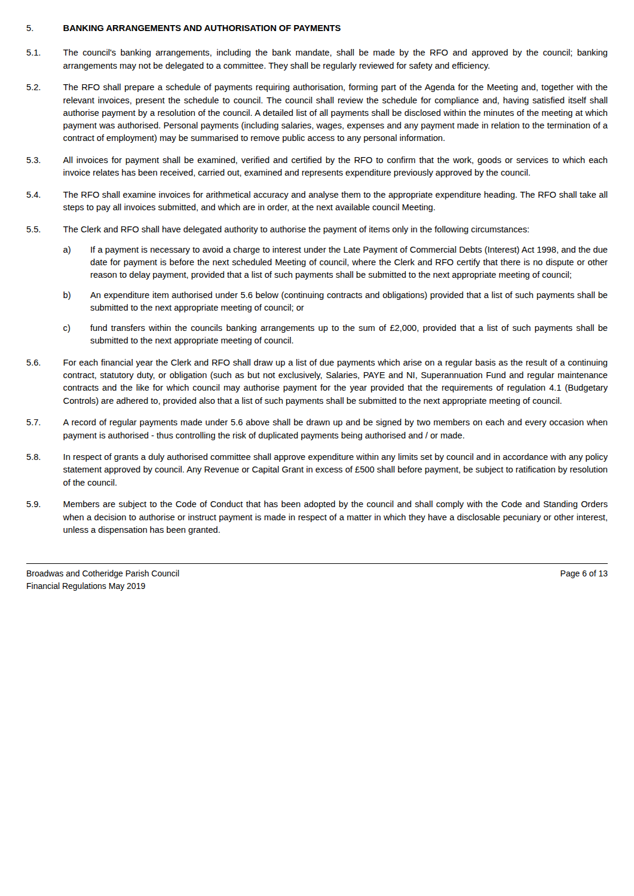5. Banking Arrangements and Authorisation of Payments
5.1.
The council's banking arrangements, including the bank mandate, shall be made by the RFO and approved by the council; banking arrangements may not be delegated to a committee. They shall be regularly reviewed for safety and efficiency.
5.2.
The RFO shall prepare a schedule of payments requiring authorisation, forming part of the Agenda for the Meeting and, together with the relevant invoices, present the schedule to council. The council shall review the schedule for compliance and, having satisfied itself shall authorise payment by a resolution of the council. A detailed list of all payments shall be disclosed within the minutes of the meeting at which payment was authorised. Personal payments (including salaries, wages, expenses and any payment made in relation to the termination of a contract of employment) may be summarised to remove public access to any personal information.
5.3.
All invoices for payment shall be examined, verified and certified by the RFO to confirm that the work, goods or services to which each invoice relates has been received, carried out, examined and represents expenditure previously approved by the council.
5.4.
The RFO shall examine invoices for arithmetical accuracy and analyse them to the appropriate expenditure heading. The RFO shall take all steps to pay all invoices submitted, and which are in order, at the next available council Meeting.
5.5.
The Clerk and RFO shall have delegated authority to authorise the payment of items only in the following circumstances:
a)
If a payment is necessary to avoid a charge to interest under the Late Payment of Commercial Debts (Interest) Act 1998, and the due date for payment is before the next scheduled Meeting of council, where the Clerk and RFO certify that there is no dispute or other reason to delay payment, provided that a list of such payments shall be submitted to the next appropriate meeting of council;
b)
An expenditure item authorised under 5.6 below (continuing contracts and obligations) provided that a list of such payments shall be submitted to the next appropriate meeting of council; or
c)
fund transfers within the councils banking arrangements up to the sum of £2,000, provided that a list of such payments shall be submitted to the next appropriate meeting of council.
5.6.
For each financial year the Clerk and RFO shall draw up a list of due payments which arise on a regular basis as the result of a continuing contract, statutory duty, or obligation (such as but not exclusively, Salaries, PAYE and NI, Superannuation Fund and regular maintenance contracts and the like for which council may authorise payment for the year provided that the requirements of regulation 4.1 (Budgetary Controls) are adhered to, provided also that a list of such payments shall be submitted to the next appropriate meeting of council.
5.7.
A record of regular payments made under 5.6 above shall be drawn up and be signed by two members on each and every occasion when payment is authorised - thus controlling the risk of duplicated payments being authorised and / or made.
5.8.
In respect of grants a duly authorised committee shall approve expenditure within any limits set by council and in accordance with any policy statement approved by council. Any Revenue or Capital Grant in excess of £500 shall before payment, be subject to ratification by resolution of the council.
5.9.
Members are subject to the Code of Conduct that has been adopted by the council and shall comply with the Code and Standing Orders when a decision to authorise or instruct payment is made in respect of a matter in which they have a disclosable pecuniary or other interest, unless a dispensation has been granted.
Broadwas and Cotheridge Parish Council Financial Regulations May 2019
Page 6 of 13